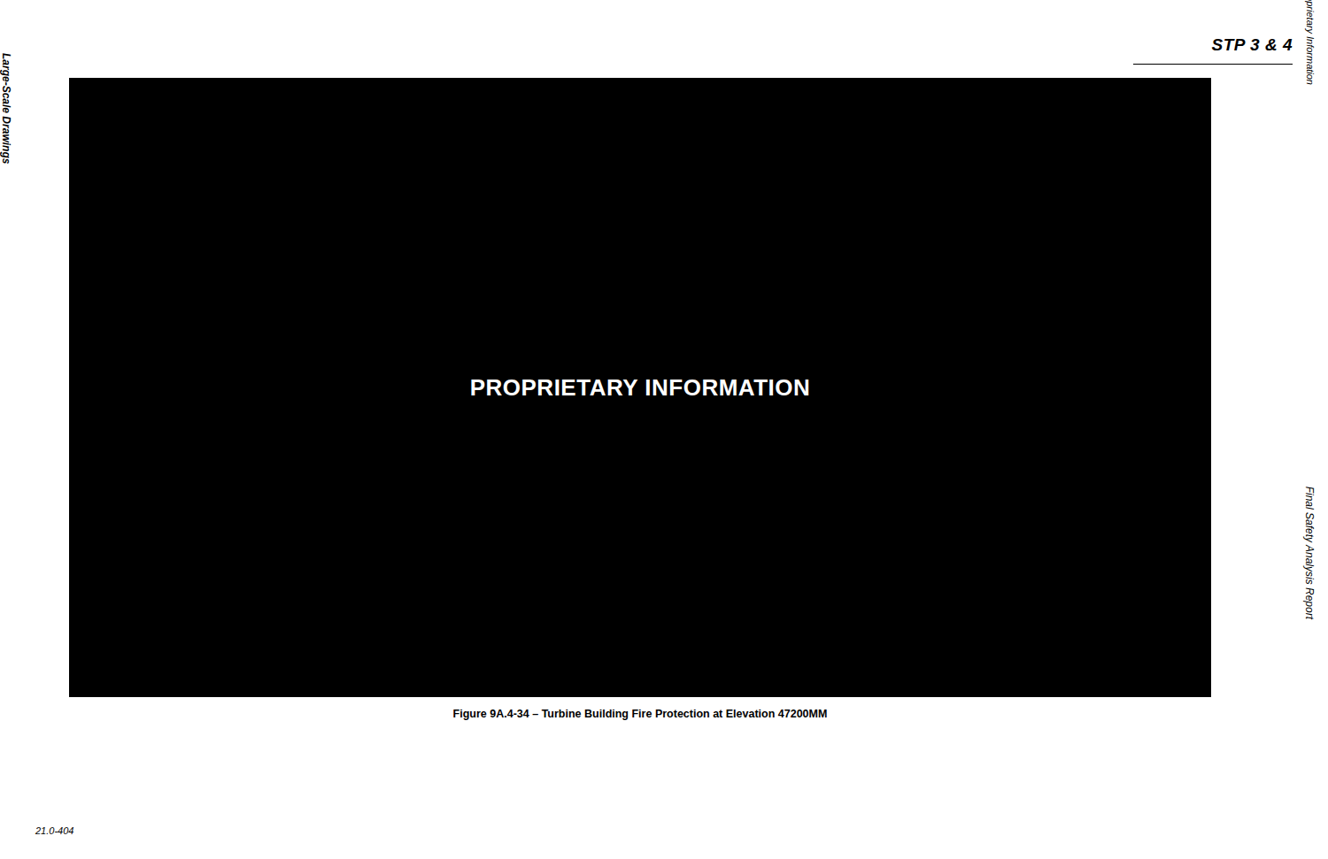STP 3 & 4
Proprietary Information
Final Safety Analysis Report
Large-Scale Drawings
PROPRIETARY INFORMATION
Figure 9A.4-34 – Turbine Building Fire Protection at Elevation 47200MM
21.0-404